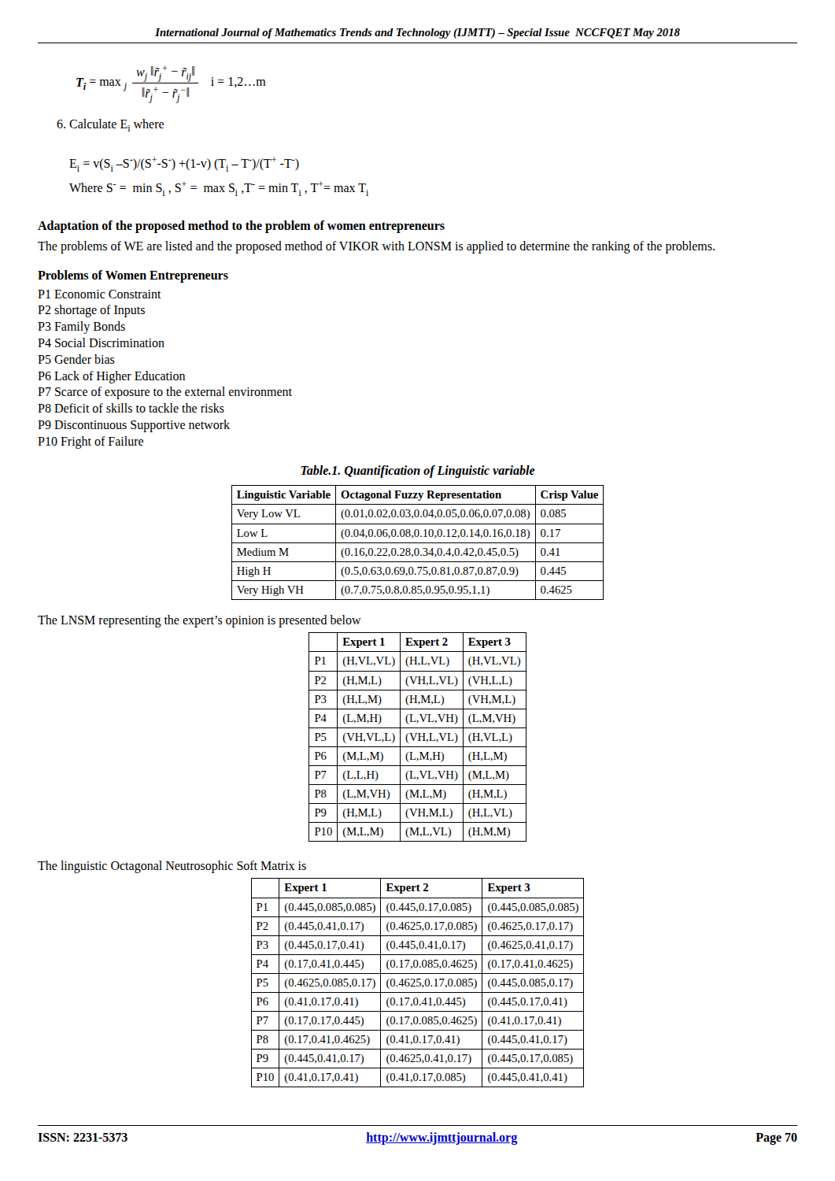International Journal of Mathematics Trends and Technology (IJMTT) – Special Issue NCCFQET May 2018
Ti = max j wj ‖r̃j+ − r̃ij‖ ‖r̃j+ − r̃j−‖ i = 1,2…m
Calculate Ei where
Ei = v(Si –S-)/(S+-S-) +(1-v) (Ti – T-)/(T+ -T-)
Where S- = min Si , S+ = max Si ,T- = min Ti , T+= max Ti
Adaptation of the proposed method to the problem of women entrepreneurs
The problems of WE are listed and the proposed method of VIKOR with LONSM is applied to determine the ranking of the problems.
Problems of Women Entrepreneurs
P1 Economic Constraint
P2 shortage of Inputs
P3 Family Bonds
P4 Social Discrimination
P5 Gender bias
P6 Lack of Higher Education
P7 Scarce of exposure to the external environment
P8 Deficit of skills to tackle the risks
P9 Discontinuous Supportive network
P10 Fright of Failure
Table.1. Quantification of Linguistic variable
| Linguistic Variable | Octagonal Fuzzy Representation | Crisp Value |
| --- | --- | --- |
| Very Low VL | (0.01,0.02,0.03,0.04,0.05,0.06,0.07,0.08) | 0.085 |
| Low L | (0.04,0.06,0.08,0.10,0.12,0.14,0.16,0.18) | 0.17 |
| Medium M | (0.16,0.22,0.28,0.34,0.4,0.42,0.45,0.5) | 0.41 |
| High H | (0.5,0.63,0.69,0.75,0.81,0.87,0.87,0.9) | 0.445 |
| Very High VH | (0.7,0.75,0.8,0.85,0.95,0.95,1,1) | 0.4625 |
The LNSM representing the expert’s opinion is presented below
| | Expert 1 | Expert 2 | Expert 3 |
| --- | --- | --- | --- |
| P1 | (H,VL,VL) | (H,L,VL) | (H,VL,VL) |
| P2 | (H,M,L) | (VH,L,VL) | (VH,L,L) |
| P3 | (H,L,M) | (H,M,L) | (VH,M,L) |
| P4 | (L,M,H) | (L,VL,VH) | (L,M,VH) |
| P5 | (VH,VL,L) | (VH,L,VL) | (H,VL,L) |
| P6 | (M,L,M) | (L,M,H) | (H,L,M) |
| P7 | (L,L,H) | (L,VL,VH) | (M,L,M) |
| P8 | (L,M,VH) | (M,L,M) | (H,M,L) |
| P9 | (H,M,L) | (VH,M,L) | (H,L,VL) |
| P10 | (M,L,M) | (M,L,VL) | (H,M,M) |
The linguistic Octagonal Neutrosophic Soft Matrix is
| | Expert 1 | Expert 2 | Expert 3 |
| --- | --- | --- | --- |
| P1 | (0.445,0.085,0.085) | (0.445,0.17,0.085) | (0.445,0.085,0.085) |
| P2 | (0.445,0.41,0.17) | (0.4625,0.17,0.085) | (0.4625,0.17,0.17) |
| P3 | (0.445,0.17,0.41) | (0.445,0.41,0.17) | (0.4625,0.41,0.17) |
| P4 | (0.17,0.41,0.445) | (0.17,0.085,0.4625) | (0.17,0.41,0.4625) |
| P5 | (0.4625,0.085,0.17) | (0.4625,0.17,0.085) | (0.445,0.085,0.17) |
| P6 | (0.41,0.17,0.41) | (0.17,0.41,0.445) | (0.445,0.17,0.41) |
| P7 | (0.17,0.17,0.445) | (0.17,0.085,0.4625) | (0.41,0.17,0.41) |
| P8 | (0.17,0.41,0.4625) | (0.41,0.17,0.41) | (0.445,0.41,0.17) |
| P9 | (0.445,0.41,0.17) | (0.4625,0.41,0.17) | (0.445,0.17,0.085) |
| P10 | (0.41,0.17,0.41) | (0.41,0.17,0.085) | (0.445,0.41,0.41) |
ISSN: 2231-5373 http://www.ijmttjournal.org Page 70